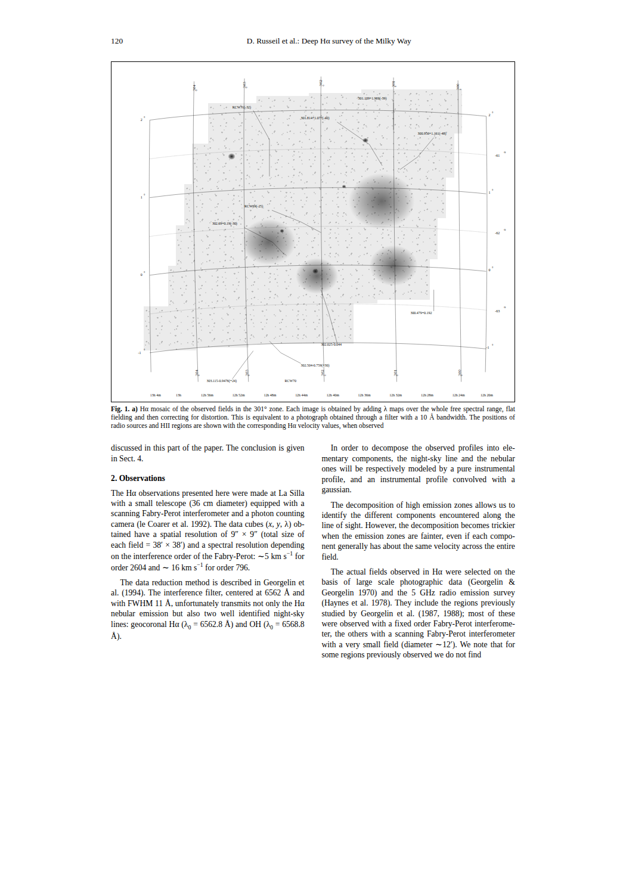120
D. Russeil et al.: Deep Hα survey of the Milky Way
304 ° 303 ° 302 ° 301 ° 300 ° 304 ° 303 ° 302 ° 301 ° 300 ° 2° 1° 0° -1° 2° 1° 0° -1° -61o -62o -63o RCW71(-32) 301.814+1.077(-40) 301.109+1.969(-39) 300.956+1.161(-48) RCW69(-25) 302.69+0.19(-30) 300.479+0.192 302.025-0.044 302.504-0.759(+30) 303.115-0.9476(+24) RCW70 13h 4m 13h 12h 56m 12h 52m 12h 48m 12h 44m 12h 40m 12h 36m 12h 32m 12h 28m 12h 24m 12h 20m
Fig. 1. a) Hα mosaic of the observed fields in the 301° zone. Each image is obtained by adding λ maps over the whole free spectral range, flat fielding and then correcting for distortion. This is equivalent to a photograph obtained through a filter with a 10 Å bandwidth. The positions of radio sources and HII regions are shown with the corresponding Hα velocity values, when observed
discussed in this part of the paper. The conclusion is given in Sect. 4.
2. Observations
The Hα observations presented here were made at La Silla with a small telescope (36 cm diameter) equipped with a scanning Fabry-Perot interferometer and a photon counting camera (le Coarer et al. 1992). The data cubes (x, y, λ) obtained have a spatial resolution of 9″ × 9″ (total size of each field = 38′ × 38′) and a spectral resolution depending on the interference order of the Fabry-Perot: ∼5 km s−1 for order 2604 and ∼ 16 km s−1 for order 796.
The data reduction method is described in Georgelin et al. (1994). The interference filter, centered at 6562 Å and with FWHM 11 Å, unfortunately transmits not only the Hα nebular emission but also two well identified night-sky lines: geocoronal Hα (λ0 = 6562.8 Å) and OH (λ0 = 6568.8 Å).
In order to decompose the observed profiles into elementary components, the night-sky line and the nebular ones will be respectively modeled by a pure instrumental profile, and an instrumental profile convolved with a gaussian.
The decomposition of high emission zones allows us to identify the different components encountered along the line of sight. However, the decomposition becomes trickier when the emission zones are fainter, even if each component generally has about the same velocity across the entire field.
The actual fields observed in Hα were selected on the basis of large scale photographic data (Georgelin & Georgelin 1970) and the 5 GHz radio emission survey (Haynes et al. 1978). They include the regions previously studied by Georgelin et al. (1987, 1988); most of these were observed with a fixed order Fabry-Perot interferometer, the others with a scanning Fabry-Perot interferometer with a very small field (diameter ∼12′). We note that for some regions previously observed we do not find